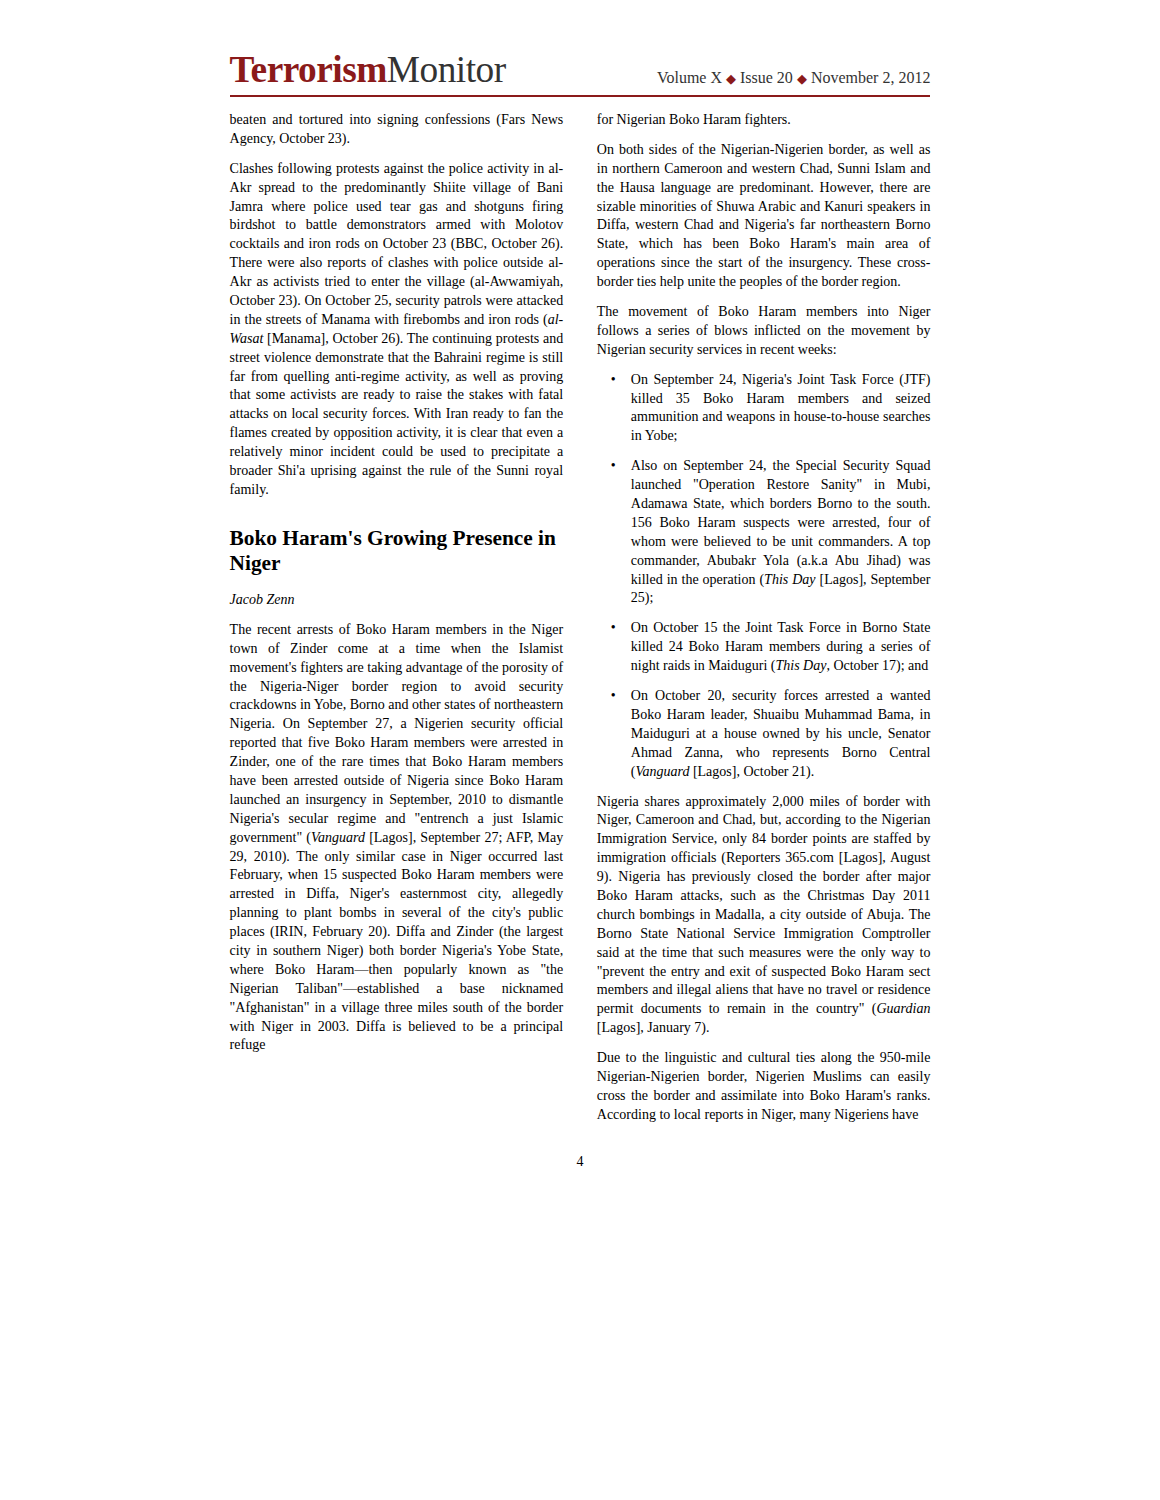Terrorism Monitor
Volume X ◆ Issue 20 ◆ November 2, 2012
beaten and tortured into signing confessions (Fars News Agency, October 23).
Clashes following protests against the police activity in al-Akr spread to the predominantly Shiite village of Bani Jamra where police used tear gas and shotguns firing birdshot to battle demonstrators armed with Molotov cocktails and iron rods on October 23 (BBC, October 26). There were also reports of clashes with police outside al-Akr as activists tried to enter the village (al-Awwamiyah, October 23). On October 25, security patrols were attacked in the streets of Manama with firebombs and iron rods (al-Wasat [Manama], October 26). The continuing protests and street violence demonstrate that the Bahraini regime is still far from quelling anti-regime activity, as well as proving that some activists are ready to raise the stakes with fatal attacks on local security forces. With Iran ready to fan the flames created by opposition activity, it is clear that even a relatively minor incident could be used to precipitate a broader Shi'a uprising against the rule of the Sunni royal family.
Boko Haram's Growing Presence in Niger
Jacob Zenn
The recent arrests of Boko Haram members in the Niger town of Zinder come at a time when the Islamist movement's fighters are taking advantage of the porosity of the Nigeria-Niger border region to avoid security crackdowns in Yobe, Borno and other states of northeastern Nigeria. On September 27, a Nigerien security official reported that five Boko Haram members were arrested in Zinder, one of the rare times that Boko Haram members have been arrested outside of Nigeria since Boko Haram launched an insurgency in September, 2010 to dismantle Nigeria's secular regime and "entrench a just Islamic government" (Vanguard [Lagos], September 27; AFP, May 29, 2010). The only similar case in Niger occurred last February, when 15 suspected Boko Haram members were arrested in Diffa, Niger's easternmost city, allegedly planning to plant bombs in several of the city's public places (IRIN, February 20). Diffa and Zinder (the largest city in southern Niger) both border Nigeria's Yobe State, where Boko Haram—then popularly known as "the Nigerian Taliban"—established a base nicknamed "Afghanistan" in a village three miles south of the border with Niger in 2003. Diffa is believed to be a principal refuge
for Nigerian Boko Haram fighters.
On both sides of the Nigerian-Nigerien border, as well as in northern Cameroon and western Chad, Sunni Islam and the Hausa language are predominant. However, there are sizable minorities of Shuwa Arabic and Kanuri speakers in Diffa, western Chad and Nigeria's far northeastern Borno State, which has been Boko Haram's main area of operations since the start of the insurgency. These cross-border ties help unite the peoples of the border region.
The movement of Boko Haram members into Niger follows a series of blows inflicted on the movement by Nigerian security services in recent weeks:
On September 24, Nigeria's Joint Task Force (JTF) killed 35 Boko Haram members and seized ammunition and weapons in house-to-house searches in Yobe;
Also on September 24, the Special Security Squad launched "Operation Restore Sanity" in Mubi, Adamawa State, which borders Borno to the south. 156 Boko Haram suspects were arrested, four of whom were believed to be unit commanders. A top commander, Abubakr Yola (a.k.a Abu Jihad) was killed in the operation (This Day [Lagos], September 25);
On October 15 the Joint Task Force in Borno State killed 24 Boko Haram members during a series of night raids in Maiduguri (This Day, October 17); and
On October 20, security forces arrested a wanted Boko Haram leader, Shuaibu Muhammad Bama, in Maiduguri at a house owned by his uncle, Senator Ahmad Zanna, who represents Borno Central (Vanguard [Lagos], October 21).
Nigeria shares approximately 2,000 miles of border with Niger, Cameroon and Chad, but, according to the Nigerian Immigration Service, only 84 border points are staffed by immigration officials (Reporters 365.com [Lagos], August 9). Nigeria has previously closed the border after major Boko Haram attacks, such as the Christmas Day 2011 church bombings in Madalla, a city outside of Abuja. The Borno State National Service Immigration Comptroller said at the time that such measures were the only way to "prevent the entry and exit of suspected Boko Haram sect members and illegal aliens that have no travel or residence permit documents to remain in the country" (Guardian [Lagos], January 7).
Due to the linguistic and cultural ties along the 950-mile Nigerian-Nigerien border, Nigerien Muslims can easily cross the border and assimilate into Boko Haram's ranks. According to local reports in Niger, many Nigeriens have
4